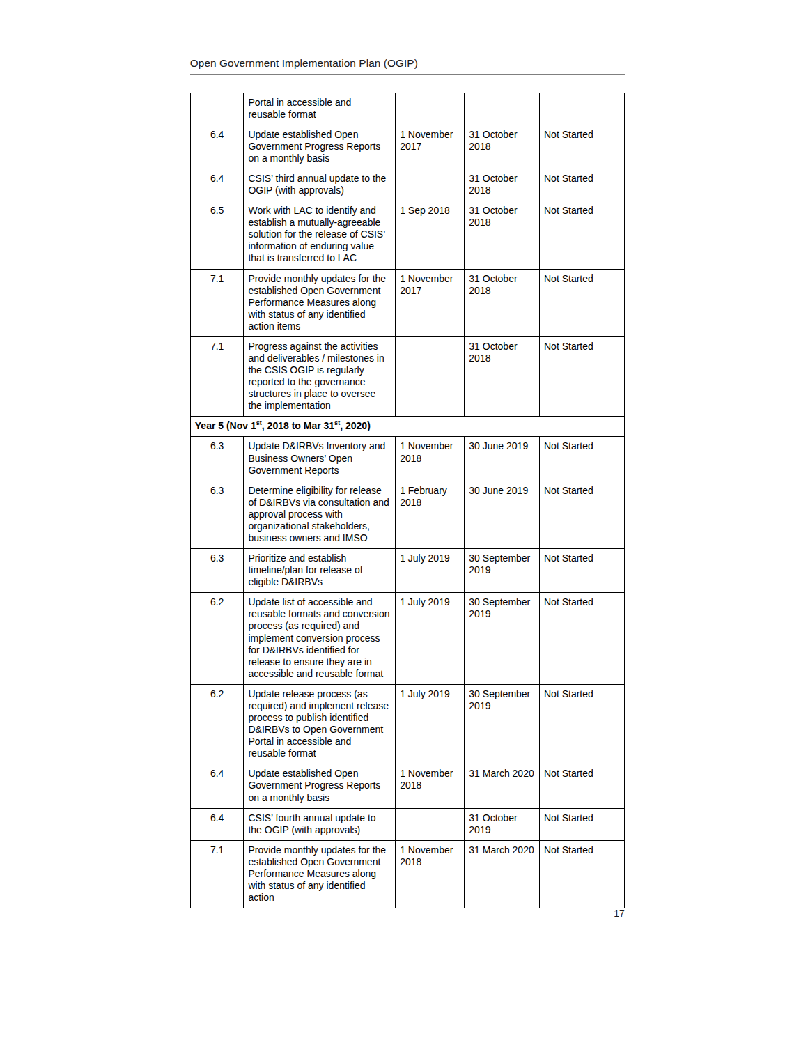Open Government Implementation Plan (OGIP)
| | Portal in accessible and reusable format | | | |
| 6.4 | Update established Open Government Progress Reports on a monthly basis | 1 November 2017 | 31 October 2018 | Not Started |
| 6.4 | CSIS’ third annual update to the OGIP (with approvals) | | 31 October 2018 | Not Started |
| 6.5 | Work with LAC to identify and establish a mutually-agreeable solution for the release of CSIS’ information of enduring value that is transferred to LAC | 1 Sep 2018 | 31 October 2018 | Not Started |
| 7.1 | Provide monthly updates for the established Open Government Performance Measures along with status of any identified action items | 1 November 2017 | 31 October 2018 | Not Started |
| 7.1 | Progress against the activities and deliverables / milestones in the CSIS OGIP is regularly reported to the governance structures in place to oversee the implementation | | 31 October 2018 | Not Started |
| Year 5 (Nov 1 st , 2018 to Mar 31 st , 2020) |
| 6.3 | Update D&IRBVs Inventory and Business Owners’ Open Government Reports | 1 November 2018 | 30 June 2019 | Not Started |
| 6.3 | Determine eligibility for release of D&IRBVs via consultation and approval process with organizational stakeholders, business owners and IMSO | 1 February 2018 | 30 June 2019 | Not Started |
| 6.3 | Prioritize and establish timeline/plan for release of eligible D&IRBVs | 1 July 2019 | 30 September 2019 | Not Started |
| 6.2 | Update list of accessible and reusable formats and conversion process (as required) and implement conversion process for D&IRBVs identified for release to ensure they are in accessible and reusable format | 1 July 2019 | 30 September 2019 | Not Started |
| 6.2 | Update release process (as required) and implement release process to publish identified D&IRBVs to Open Government Portal in accessible and reusable format | 1 July 2019 | 30 September 2019 | Not Started |
| 6.4 | Update established Open Government Progress Reports on a monthly basis | 1 November 2018 | 31 March 2020 | Not Started |
| 6.4 | CSIS’ fourth annual update to the OGIP (with approvals) | | 31 October 2019 | Not Started |
| 7.1 | Provide monthly updates for the established Open Government Performance Measures along with status of any identified action | 1 November 2018 | 31 March 2020 | Not Started |
17